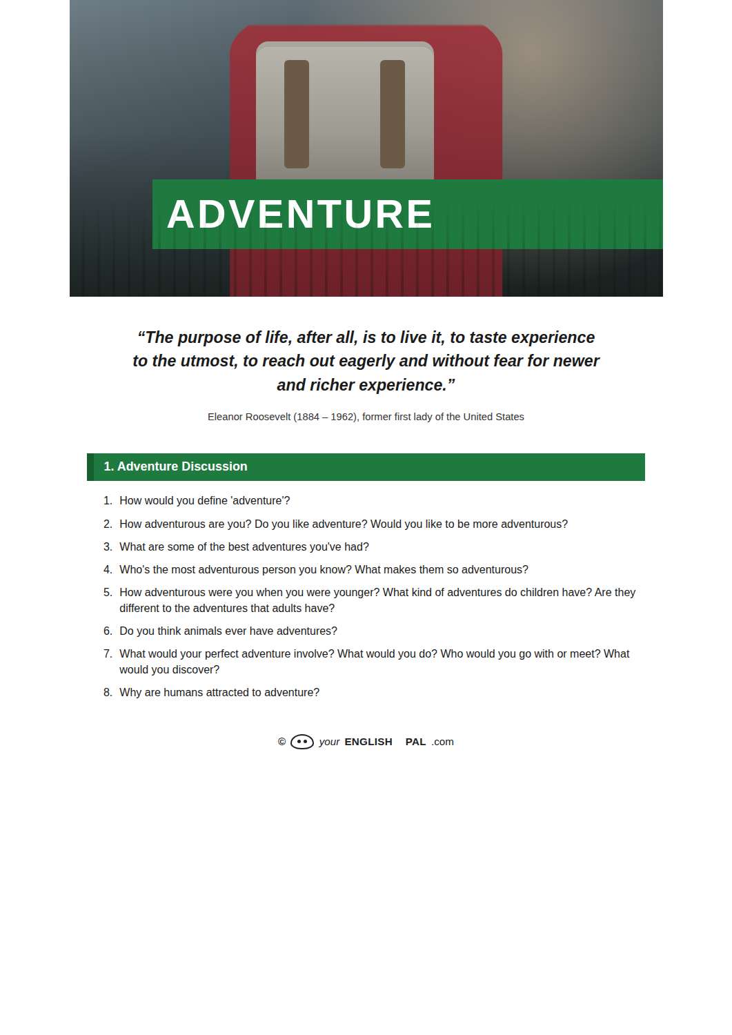Adventure
“The purpose of life, after all, is to live it, to taste experience to the utmost, to reach out eagerly and without fear for newer and richer experience.”
Eleanor Roosevelt (1884 – 1962), former first lady of the United States
1. Adventure Discussion
How would you define 'adventure'?
How adventurous are you? Do you like adventure? Would you like to be more adventurous?
What are some of the best adventures you've had?
Who's the most adventurous person you know? What makes them so adventurous?
How adventurous were you when you were younger? What kind of adventures do children have? Are they different to the adventures that adults have?
Do you think animals ever have adventures?
What would your perfect adventure involve? What would you do? Who would you go with or meet? What would you discover?
Why are humans attracted to adventure?
© your ENGLISH PAL.com